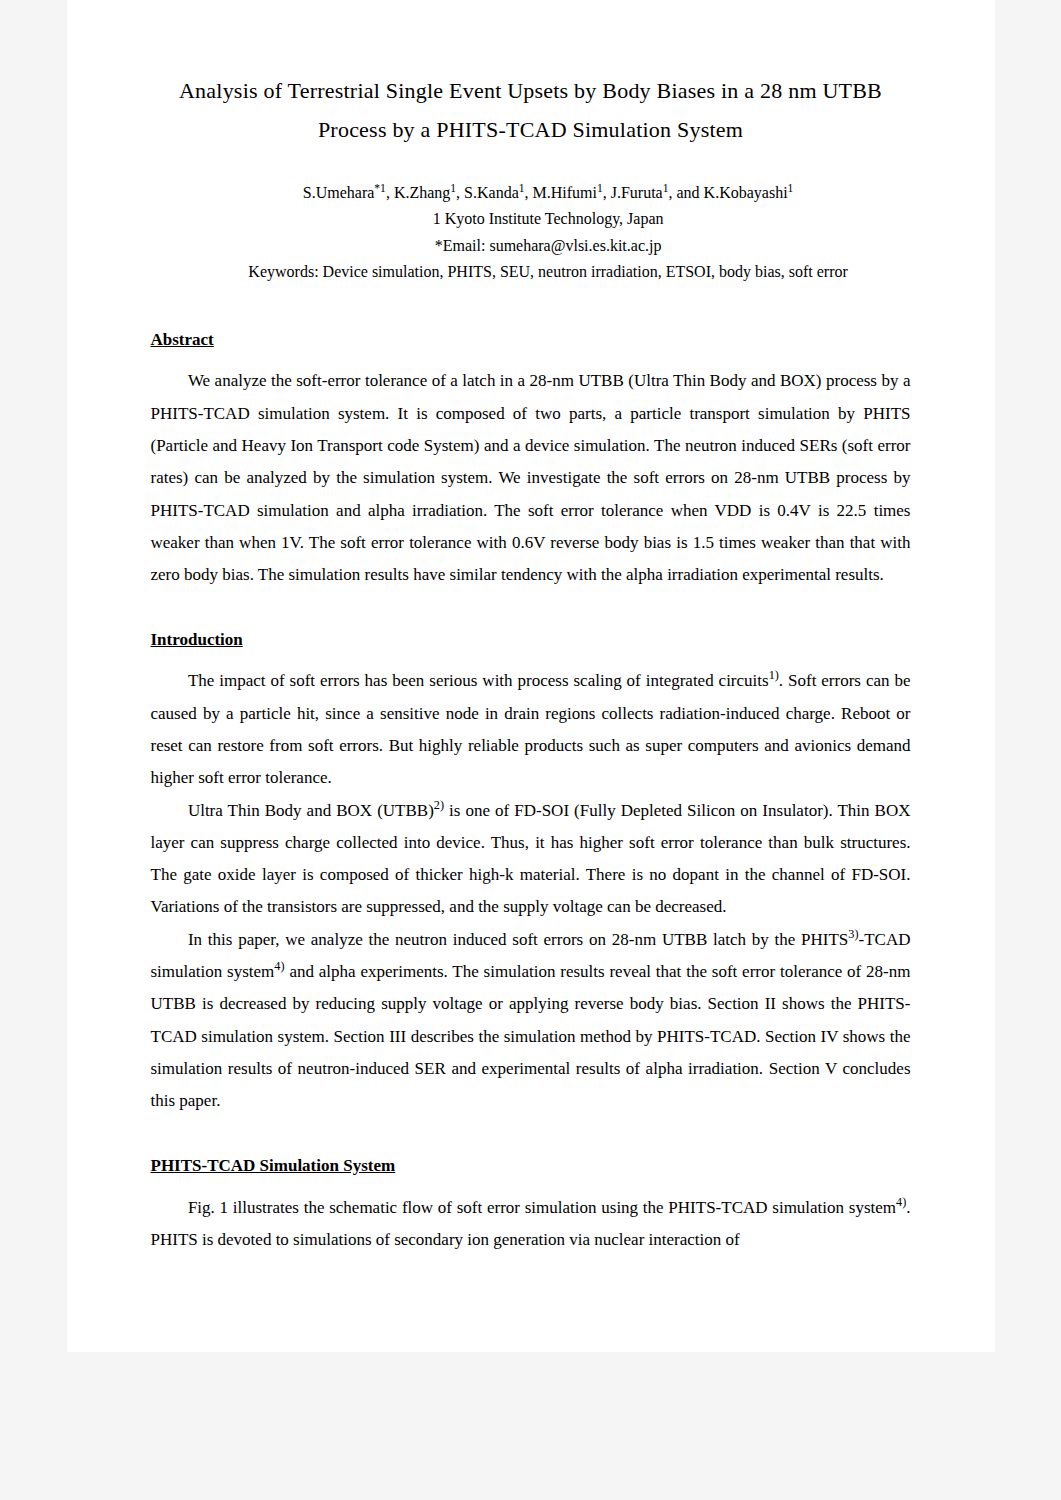Analysis of Terrestrial Single Event Upsets by Body Biases in a 28 nm UTBB Process by a PHITS-TCAD Simulation System
S.Umehara*1, K.Zhang1, S.Kanda1, M.Hifumi1, J.Furuta1, and K.Kobayashi1
1 Kyoto Institute Technology, Japan
*Email: sumehara@vlsi.es.kit.ac.jp
Keywords: Device simulation, PHITS, SEU, neutron irradiation, ETSOI, body bias, soft error
Abstract
We analyze the soft-error tolerance of a latch in a 28-nm UTBB (Ultra Thin Body and BOX) process by a PHITS-TCAD simulation system. It is composed of two parts, a particle transport simulation by PHITS (Particle and Heavy Ion Transport code System) and a device simulation. The neutron induced SERs (soft error rates) can be analyzed by the simulation system. We investigate the soft errors on 28-nm UTBB process by PHITS-TCAD simulation and alpha irradiation. The soft error tolerance when VDD is 0.4V is 22.5 times weaker than when 1V. The soft error tolerance with 0.6V reverse body bias is 1.5 times weaker than that with zero body bias. The simulation results have similar tendency with the alpha irradiation experimental results.
Introduction
The impact of soft errors has been serious with process scaling of integrated circuits1). Soft errors can be caused by a particle hit, since a sensitive node in drain regions collects radiation-induced charge. Reboot or reset can restore from soft errors. But highly reliable products such as super computers and avionics demand higher soft error tolerance.
Ultra Thin Body and BOX (UTBB)2) is one of FD-SOI (Fully Depleted Silicon on Insulator). Thin BOX layer can suppress charge collected into device. Thus, it has higher soft error tolerance than bulk structures. The gate oxide layer is composed of thicker high-k material. There is no dopant in the channel of FD-SOI. Variations of the transistors are suppressed, and the supply voltage can be decreased.
In this paper, we analyze the neutron induced soft errors on 28-nm UTBB latch by the PHITS3)-TCAD simulation system4) and alpha experiments. The simulation results reveal that the soft error tolerance of 28-nm UTBB is decreased by reducing supply voltage or applying reverse body bias. Section II shows the PHITS-TCAD simulation system. Section III describes the simulation method by PHITS-TCAD. Section IV shows the simulation results of neutron-induced SER and experimental results of alpha irradiation. Section V concludes this paper.
PHITS-TCAD Simulation System
Fig. 1 illustrates the schematic flow of soft error simulation using the PHITS-TCAD simulation system4). PHITS is devoted to simulations of secondary ion generation via nuclear interaction of